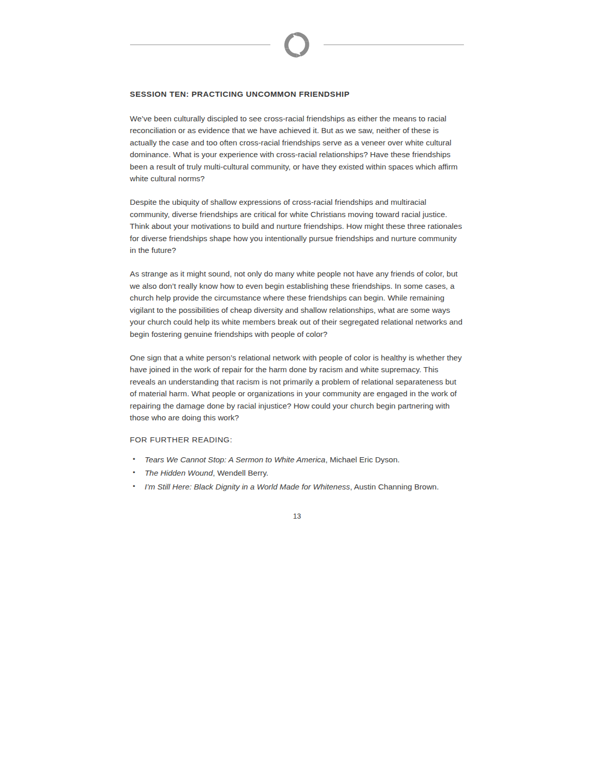Session Ten: Practicing Uncommon Friendship
We’ve been culturally discipled to see cross-racial friendships as either the means to racial reconciliation or as evidence that we have achieved it. But as we saw, neither of these is actually the case and too often cross-racial friendships serve as a veneer over white cultural dominance. What is your experience with cross-racial relationships? Have these friendships been a result of truly multi-cultural community, or have they existed within spaces which affirm white cultural norms?
Despite the ubiquity of shallow expressions of cross-racial friendships and multiracial community, diverse friendships are critical for white Christians moving toward racial justice. Think about your motivations to build and nurture friendships. How might these three rationales for diverse friendships shape how you intentionally pursue friendships and nurture community in the future?
As strange as it might sound, not only do many white people not have any friends of color, but we also don’t really know how to even begin establishing these friendships. In some cases, a church help provide the circumstance where these friendships can begin. While remaining vigilant to the possibilities of cheap diversity and shallow relationships, what are some ways your church could help its white members break out of their segregated relational networks and begin fostering genuine friendships with people of color?
One sign that a white person’s relational network with people of color is healthy is whether they have joined in the work of repair for the harm done by racism and white supremacy. This reveals an understanding that racism is not primarily a problem of relational separateness but of material harm. What people or organizations in your community are engaged in the work of repairing the damage done by racial injustice? How could your church begin partnering with those who are doing this work?
For Further Reading:
Tears We Cannot Stop: A Sermon to White America, Michael Eric Dyson.
The Hidden Wound, Wendell Berry.
I’m Still Here: Black Dignity in a World Made for Whiteness, Austin Channing Brown.
13